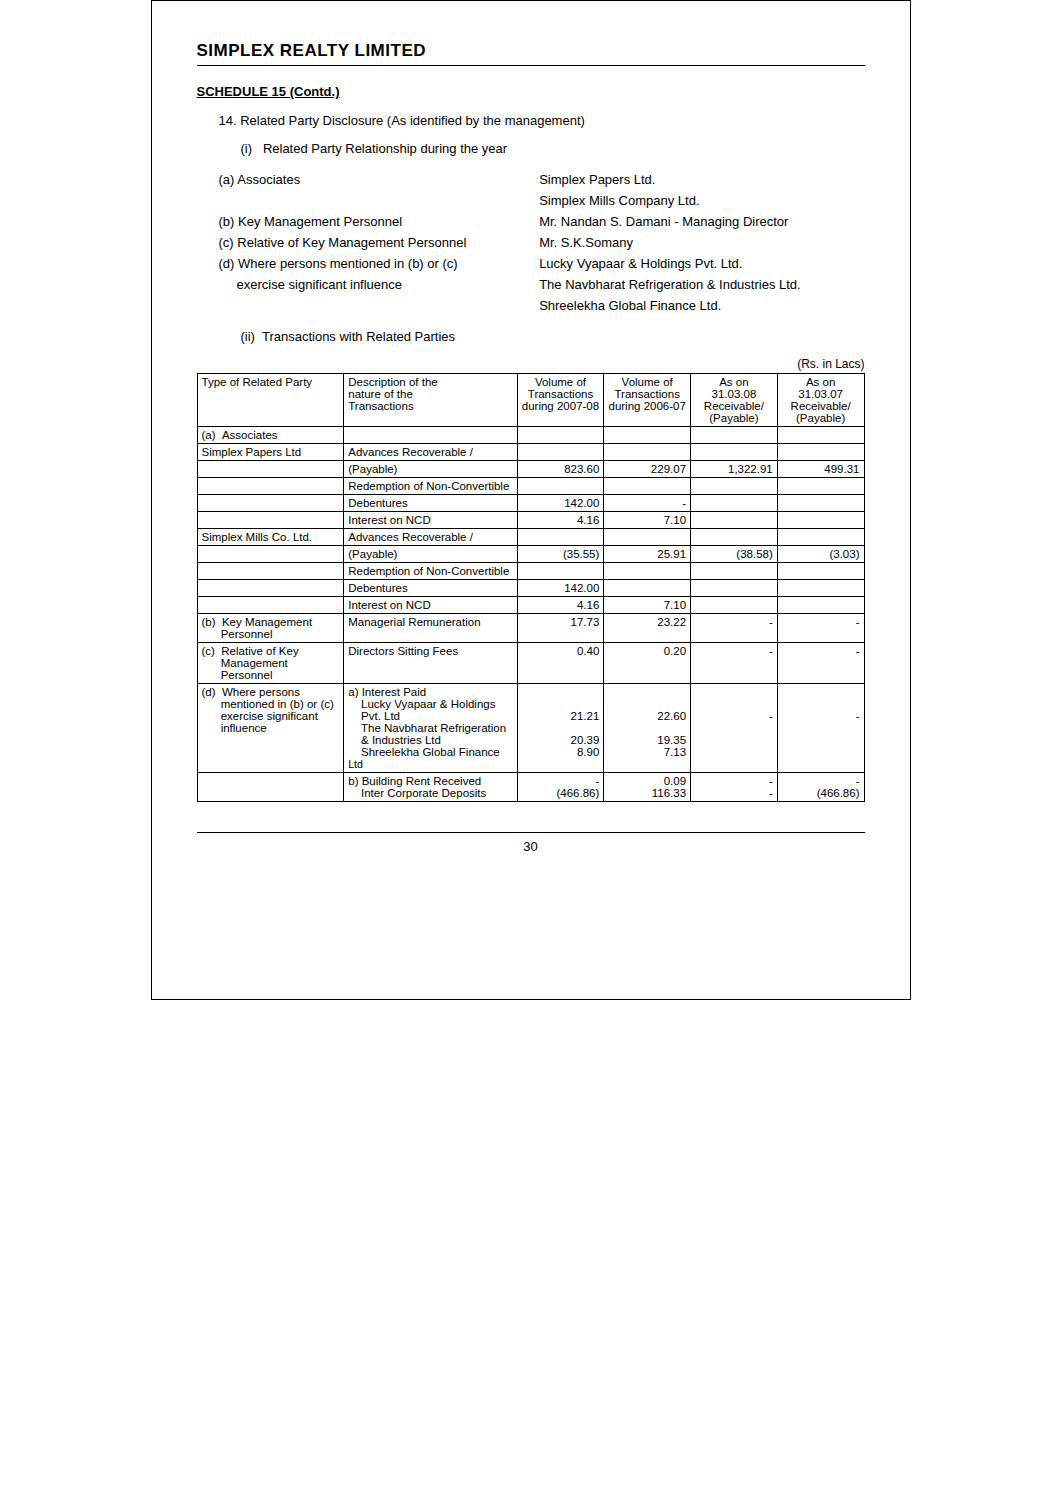SIMPLEX REALTY LIMITED
SCHEDULE 15 (Contd.)
14. Related Party Disclosure (As identified by the management)
(i) Related Party Relationship during the year
| (a) Associates | Simplex Papers Ltd. |
| | Simplex Mills Company Ltd. |
| (b) Key Management Personnel | Mr. Nandan S. Damani - Managing Director |
| (c) Relative of Key Management Personnel | Mr. S.K.Somany |
| (d) Where persons mentioned in (b) or (c) | Lucky Vyapaar & Holdings Pvt. Ltd. |
| exercise significant influence | The Navbharat Refrigeration & Industries Ltd. |
| | Shreelekha Global Finance Ltd. |
(ii) Transactions with Related Parties
(Rs. in Lacs)
| Type of Related Party | Description of the nature of the Transactions | Volume of Transactions during 2007-08 | Volume of Transactions during 2006-07 | As on 31.03.08 Receivable/ (Payable) | As on 31.03.07 Receivable/ (Payable) |
| --- | --- | --- | --- | --- | --- |
| (a) Associates | | | | | |
| Simplex Papers Ltd | Advances Recoverable / | | | | |
| | (Payable) | 823.60 | 229.07 | 1,322.91 | 499.31 |
| | Redemption of Non-Convertible | | | | |
| | Debentures | 142.00 | - | | |
| | Interest on NCD | 4.16 | 7.10 | | |
| Simplex Mills Co. Ltd. | Advances Recoverable / | | | | |
| | (Payable) | (35.55) | 25.91 | (38.58) | (3.03) |
| | Redemption of Non-Convertible | | | | |
| | Debentures | 142.00 | | | |
| | Interest on NCD | 4.16 | 7.10 | | |
| (b) Key Management Personnel | Managerial Remuneration | 17.73 | 23.22 | - | - |
| (c) Relative of Key Management Personnel | Directors Sitting Fees | 0.40 | 0.20 | - | - |
| (d) Where persons mentioned in (b) or (c) exercise significant influence | a) Interest Paid Lucky Vyapaar & Holdings Pvt. Ltd The Navbharat Refrigeration & Industries Ltd Shreelekha Global Finance Ltd | 21.21 20.39 8.90 | 22.60 19.35 7.13 | - | - |
| | b) Building Rent Received Inter Corporate Deposits | - (466.86) | 0.09 116.33 | - - | - (466.86) |
30